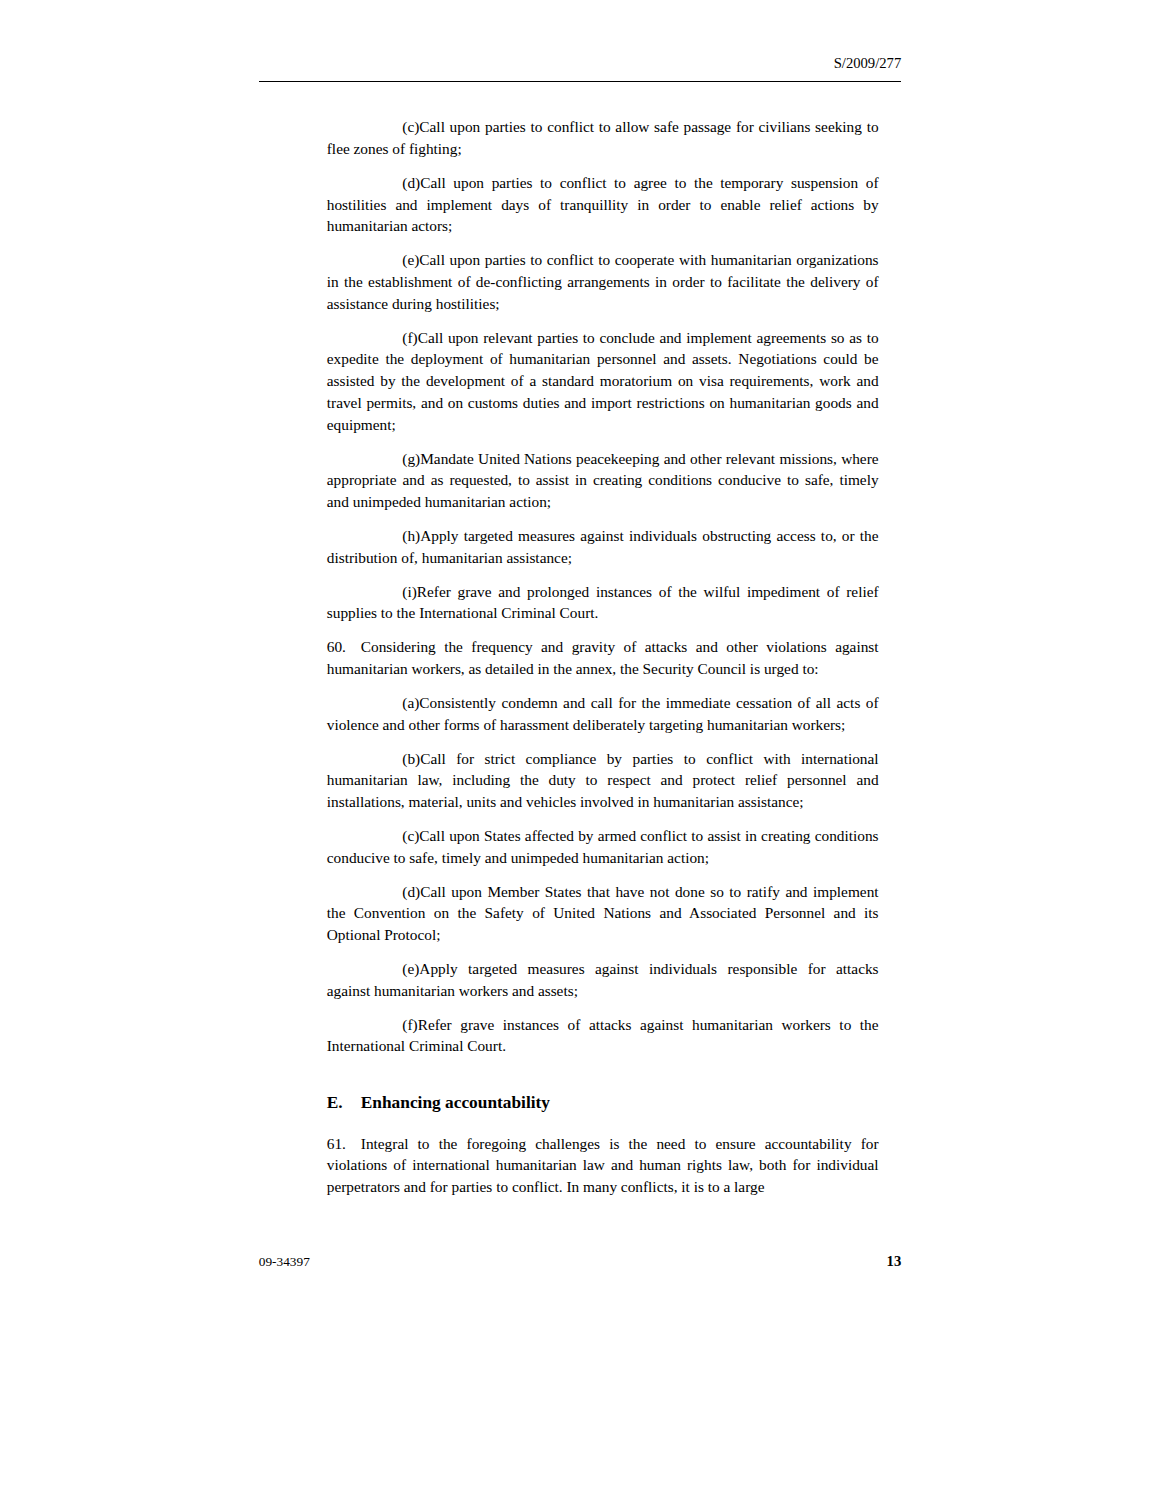S/2009/277
(c) Call upon parties to conflict to allow safe passage for civilians seeking to flee zones of fighting;
(d) Call upon parties to conflict to agree to the temporary suspension of hostilities and implement days of tranquillity in order to enable relief actions by humanitarian actors;
(e) Call upon parties to conflict to cooperate with humanitarian organizations in the establishment of de-conflicting arrangements in order to facilitate the delivery of assistance during hostilities;
(f) Call upon relevant parties to conclude and implement agreements so as to expedite the deployment of humanitarian personnel and assets. Negotiations could be assisted by the development of a standard moratorium on visa requirements, work and travel permits, and on customs duties and import restrictions on humanitarian goods and equipment;
(g) Mandate United Nations peacekeeping and other relevant missions, where appropriate and as requested, to assist in creating conditions conducive to safe, timely and unimpeded humanitarian action;
(h) Apply targeted measures against individuals obstructing access to, or the distribution of, humanitarian assistance;
(i) Refer grave and prolonged instances of the wilful impediment of relief supplies to the International Criminal Court.
60. Considering the frequency and gravity of attacks and other violations against humanitarian workers, as detailed in the annex, the Security Council is urged to:
(a) Consistently condemn and call for the immediate cessation of all acts of violence and other forms of harassment deliberately targeting humanitarian workers;
(b) Call for strict compliance by parties to conflict with international humanitarian law, including the duty to respect and protect relief personnel and installations, material, units and vehicles involved in humanitarian assistance;
(c) Call upon States affected by armed conflict to assist in creating conditions conducive to safe, timely and unimpeded humanitarian action;
(d) Call upon Member States that have not done so to ratify and implement the Convention on the Safety of United Nations and Associated Personnel and its Optional Protocol;
(e) Apply targeted measures against individuals responsible for attacks against humanitarian workers and assets;
(f) Refer grave instances of attacks against humanitarian workers to the International Criminal Court.
E. Enhancing accountability
61. Integral to the foregoing challenges is the need to ensure accountability for violations of international humanitarian law and human rights law, both for individual perpetrators and for parties to conflict. In many conflicts, it is to a large
09-34397 13